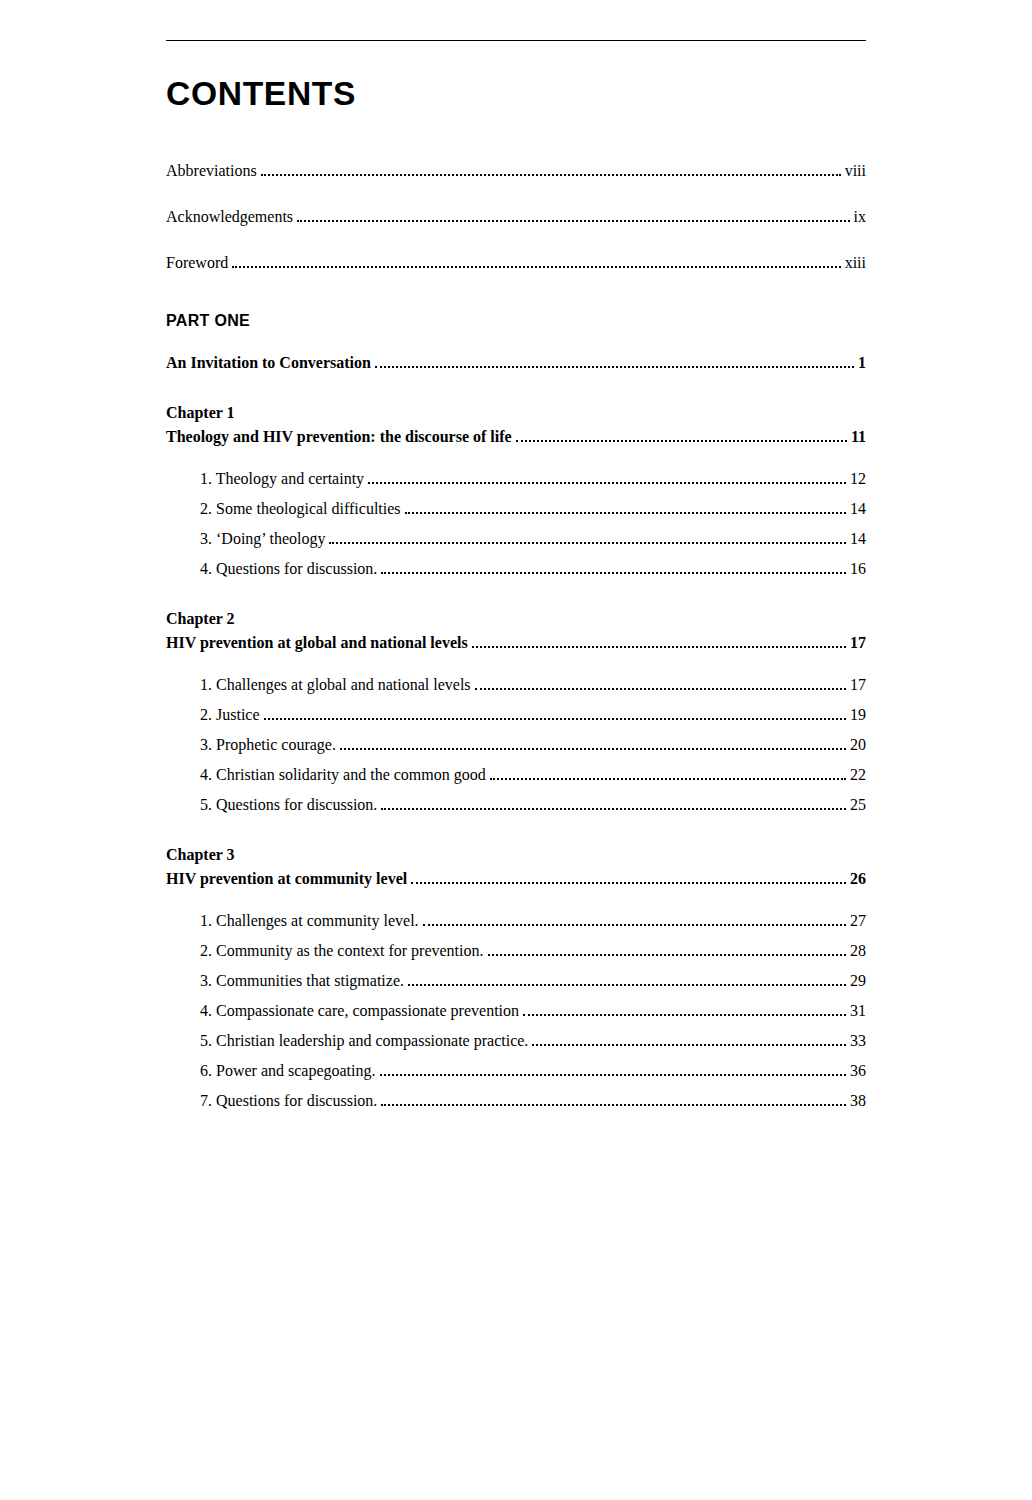CONTENTS
Abbreviations viii
Acknowledgements ix
Foreword xiii
PART ONE
An Invitation to Conversation 1
Chapter 1
Theology and HIV prevention: the discourse of life 11
1. Theology and certainty 12
2. Some theological difficulties 14
3. ‘Doing’ theology 14
4. Questions for discussion. 16
Chapter 2
HIV prevention at global and national levels 17
1. Challenges at global and national levels 17
2. Justice 19
3. Prophetic courage. 20
4. Christian solidarity and the common good 22
5. Questions for discussion. 25
Chapter 3
HIV prevention at community level 26
1. Challenges at community level. 27
2. Community as the context for prevention. 28
3. Communities that stigmatize. 29
4. Compassionate care, compassionate prevention 31
5. Christian leadership and compassionate practice. 33
6. Power and scapegoating. 36
7. Questions for discussion. 38